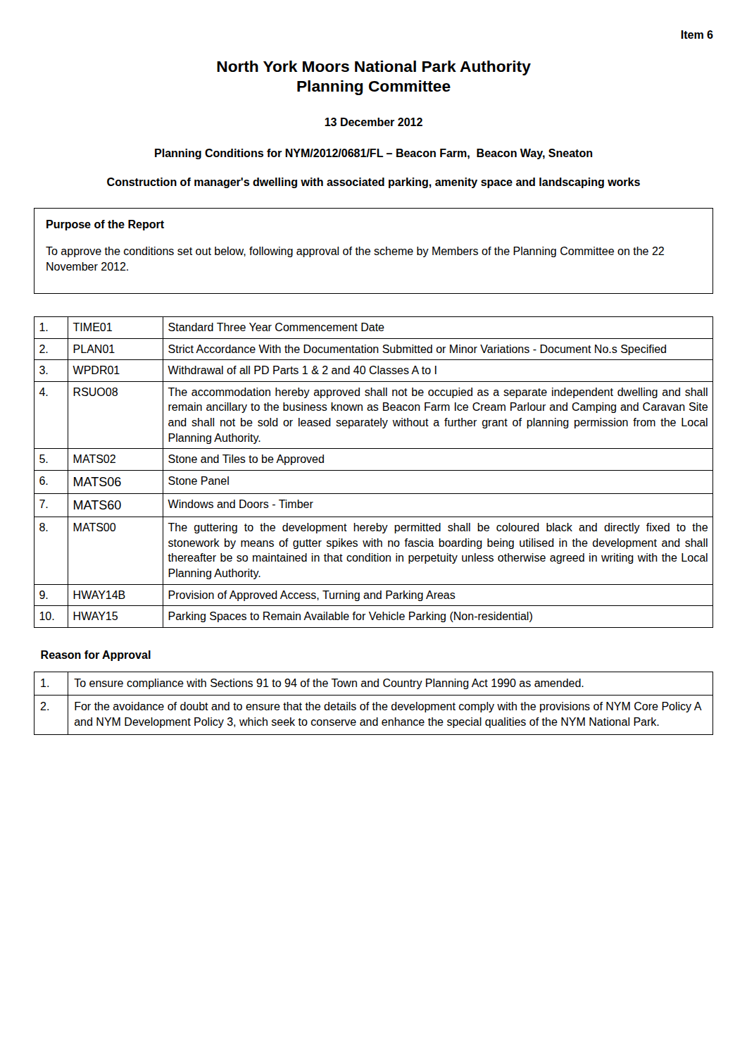Item 6
North York Moors National Park Authority
Planning Committee
13 December 2012
Planning Conditions for NYM/2012/0681/FL – Beacon Farm, Beacon Way, Sneaton
Construction of manager's dwelling with associated parking, amenity space and landscaping works
Purpose of the Report
To approve the conditions set out below, following approval of the scheme by Members of the Planning Committee on the 22 November 2012.
| 1. | TIME01 | Standard Three Year Commencement Date |
| 2. | PLAN01 | Strict Accordance With the Documentation Submitted or Minor Variations - Document No.s Specified |
| 3. | WPDR01 | Withdrawal of all PD Parts 1 & 2 and 40 Classes A to I |
| 4. | RSUO08 | The accommodation hereby approved shall not be occupied as a separate independent dwelling and shall remain ancillary to the business known as Beacon Farm Ice Cream Parlour and Camping and Caravan Site and shall not be sold or leased separately without a further grant of planning permission from the Local Planning Authority. |
| 5. | MATS02 | Stone and Tiles to be Approved |
| 6. | MATS06 | Stone Panel |
| 7. | MATS60 | Windows and Doors - Timber |
| 8. | MATS00 | The guttering to the development hereby permitted shall be coloured black and directly fixed to the stonework by means of gutter spikes with no fascia boarding being utilised in the development and shall thereafter be so maintained in that condition in perpetuity unless otherwise agreed in writing with the Local Planning Authority. |
| 9. | HWAY14B | Provision of Approved Access, Turning and Parking Areas |
| 10. | HWAY15 | Parking Spaces to Remain Available for Vehicle Parking (Non-residential) |
Reason for Approval
| 1. | To ensure compliance with Sections 91 to 94 of the Town and Country Planning Act 1990 as amended. |
| 2. | For the avoidance of doubt and to ensure that the details of the development comply with the provisions of NYM Core Policy A and NYM Development Policy 3, which seek to conserve and enhance the special qualities of the NYM National Park. |